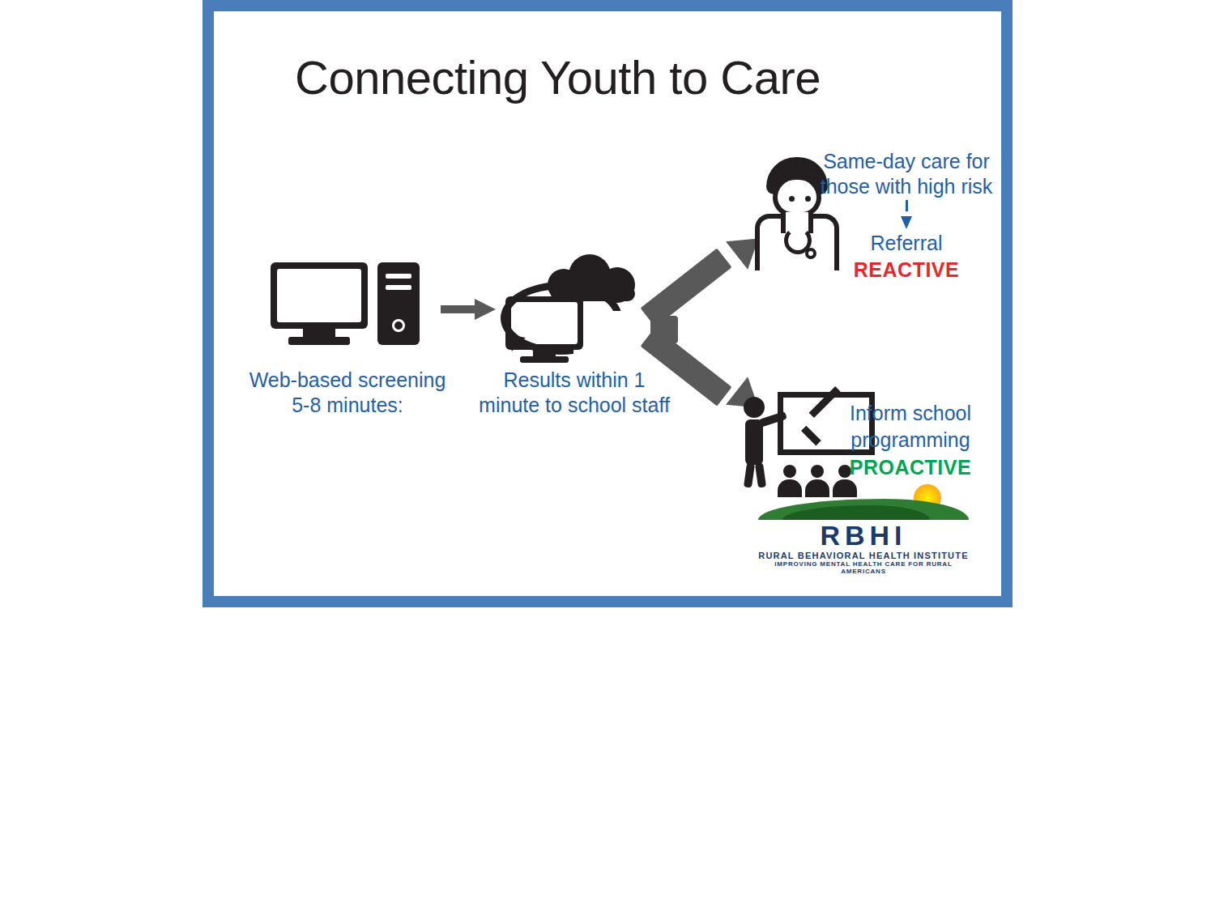Connecting Youth to Care
Web-based screening
5-8 minutes:
Results within 1
minute to school staff
Same-day care for
those with high risk
Referral
REACTIVE
Inform school
programming
PROACTIVE
RBHI
RURAL BEHAVIORAL HEALTH INSTITUTE
IMPROVING MENTAL HEALTH CARE FOR RURAL AMERICANS